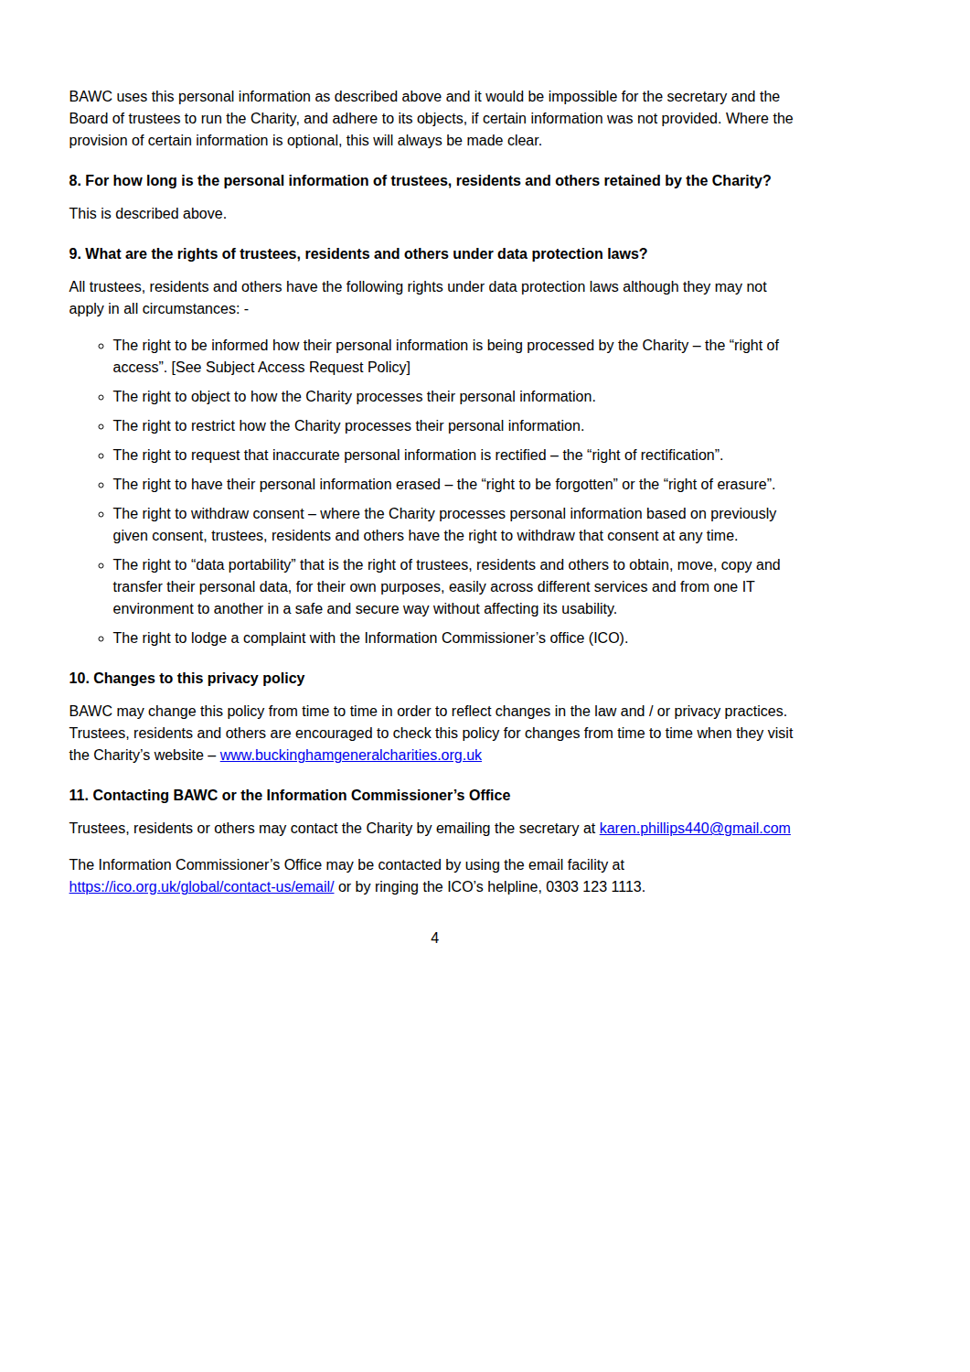BAWC uses this personal information as described above and it would be impossible for the secretary and the Board of trustees to run the Charity, and adhere to its objects, if certain information was not provided. Where the provision of certain information is optional, this will always be made clear.
8. For how long is the personal information of trustees, residents and others retained by the Charity?
This is described above.
9. What are the rights of trustees, residents and others under data protection laws?
All trustees, residents and others have the following rights under data protection laws although they may not apply in all circumstances: -
The right to be informed how their personal information is being processed by the Charity – the “right of access”. [See Subject Access Request Policy]
The right to object to how the Charity processes their personal information.
The right to restrict how the Charity processes their personal information.
The right to request that inaccurate personal information is rectified – the “right of rectification”.
The right to have their personal information erased – the “right to be forgotten” or the “right of erasure”.
The right to withdraw consent – where the Charity processes personal information based on previously given consent, trustees, residents and others have the right to withdraw that consent at any time.
The right to “data portability” that is the right of trustees, residents and others to obtain, move, copy and transfer their personal data, for their own purposes, easily across different services and from one IT environment to another in a safe and secure way without affecting its usability.
The right to lodge a complaint with the Information Commissioner’s office (ICO).
10. Changes to this privacy policy
BAWC may change this policy from time to time in order to reflect changes in the law and / or privacy practices. Trustees, residents and others are encouraged to check this policy for changes from time to time when they visit the Charity’s website – www.buckinghamgeneralcharities.org.uk
11. Contacting BAWC or the Information Commissioner’s Office
Trustees, residents or others may contact the Charity by emailing the secretary at karen.phillips440@gmail.com
The Information Commissioner’s Office may be contacted by using the email facility at https://ico.org.uk/global/contact-us/email/ or by ringing the ICO’s helpline, 0303 123 1113.
4